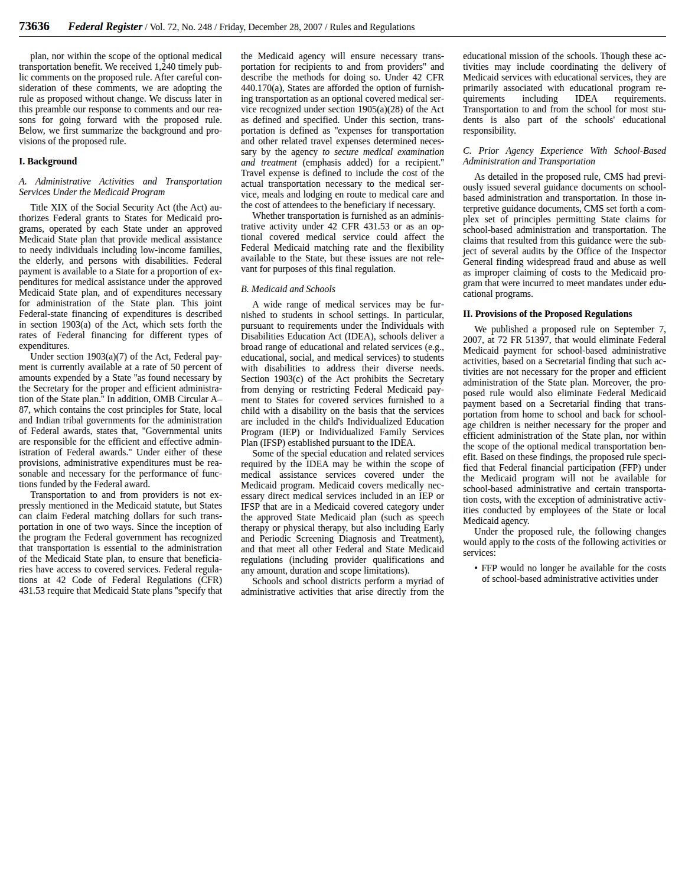73636 Federal Register / Vol. 72, No. 248 / Friday, December 28, 2007 / Rules and Regulations
plan, nor within the scope of the optional medical transportation benefit. We received 1,240 timely public comments on the proposed rule. After careful consideration of these comments, we are adopting the rule as proposed without change. We discuss later in this preamble our response to comments and our reasons for going forward with the proposed rule. Below, we first summarize the background and provisions of the proposed rule.
I. Background
A. Administrative Activities and Transportation Services Under the Medicaid Program
Title XIX of the Social Security Act (the Act) authorizes Federal grants to States for Medicaid programs, operated by each State under an approved Medicaid State plan that provide medical assistance to needy individuals including low-income families, the elderly, and persons with disabilities. Federal payment is available to a State for a proportion of expenditures for medical assistance under the approved Medicaid State plan, and of expenditures necessary for administration of the State plan. This joint Federal-state financing of expenditures is described in section 1903(a) of the Act, which sets forth the rates of Federal financing for different types of expenditures.
Under section 1903(a)(7) of the Act, Federal payment is currently available at a rate of 50 percent of amounts expended by a State ''as found necessary by the Secretary for the proper and efficient administration of the State plan.'' In addition, OMB Circular A–87, which contains the cost principles for State, local and Indian tribal governments for the administration of Federal awards, states that, ''Governmental units are responsible for the efficient and effective administration of Federal awards.'' Under either of these provisions, administrative expenditures must be reasonable and necessary for the performance of functions funded by the Federal award.
Transportation to and from providers is not expressly mentioned in the Medicaid statute, but States can claim Federal matching dollars for such transportation in one of two ways. Since the inception of the program the Federal government has recognized that transportation is essential to the administration of the Medicaid State plan, to ensure that beneficiaries have access to covered services. Federal regulations at 42 Code of Federal Regulations (CFR) 431.53 require that Medicaid State plans ''specify that the Medicaid agency will ensure necessary transportation for recipients to and from providers'' and describe the methods for doing so. Under 42 CFR 440.170(a), States are afforded the option of furnishing transportation as an optional covered medical service recognized under section 1905(a)(28) of the Act as defined and specified. Under this section, transportation is defined as ''expenses for transportation and other related travel expenses determined necessary by the agency to secure medical examination and treatment (emphasis added) for a recipient.'' Travel expense is defined to include the cost of the actual transportation necessary to the medical service, meals and lodging en route to medical care and the cost of attendees to the beneficiary if necessary.
Whether transportation is furnished as an administrative activity under 42 CFR 431.53 or as an optional covered medical service could affect the Federal Medicaid matching rate and the flexibility available to the State, but these issues are not relevant for purposes of this final regulation.
B. Medicaid and Schools
A wide range of medical services may be furnished to students in school settings. In particular, pursuant to requirements under the Individuals with Disabilities Education Act (IDEA), schools deliver a broad range of educational and related services (e.g., educational, social, and medical services) to students with disabilities to address their diverse needs. Section 1903(c) of the Act prohibits the Secretary from denying or restricting Federal Medicaid payment to States for covered services furnished to a child with a disability on the basis that the services are included in the child's Individualized Education Program (IEP) or Individualized Family Services Plan (IFSP) established pursuant to the IDEA.
Some of the special education and related services required by the IDEA may be within the scope of medical assistance services covered under the Medicaid program. Medicaid covers medically necessary direct medical services included in an IEP or IFSP that are in a Medicaid covered category under the approved State Medicaid plan (such as speech therapy or physical therapy, but also including Early and Periodic Screening Diagnosis and Treatment), and that meet all other Federal and State Medicaid regulations (including provider qualifications and any amount, duration and scope limitations).
Schools and school districts perform a myriad of administrative activities that arise directly from the educational mission of the schools. Though these activities may include coordinating the delivery of Medicaid services with educational services, they are primarily associated with educational program requirements including IDEA requirements. Transportation to and from the school for most students is also part of the schools' educational responsibility.
C. Prior Agency Experience With School-Based Administration and Transportation
As detailed in the proposed rule, CMS had previously issued several guidance documents on school-based administration and transportation. In those interpretive guidance documents, CMS set forth a complex set of principles permitting State claims for school-based administration and transportation. The claims that resulted from this guidance were the subject of several audits by the Office of the Inspector General finding widespread fraud and abuse as well as improper claiming of costs to the Medicaid program that were incurred to meet mandates under educational programs.
II. Provisions of the Proposed Regulations
We published a proposed rule on September 7, 2007, at 72 FR 51397, that would eliminate Federal Medicaid payment for school-based administrative activities, based on a Secretarial finding that such activities are not necessary for the proper and efficient administration of the State plan. Moreover, the proposed rule would also eliminate Federal Medicaid payment based on a Secretarial finding that transportation from home to school and back for school-age children is neither necessary for the proper and efficient administration of the State plan, nor within the scope of the optional medical transportation benefit. Based on these findings, the proposed rule specified that Federal financial participation (FFP) under the Medicaid program will not be available for school-based administrative and certain transportation costs, with the exception of administrative activities conducted by employees of the State or local Medicaid agency.
Under the proposed rule, the following changes would apply to the costs of the following activities or services:
FFP would no longer be available for the costs of school-based administrative activities under